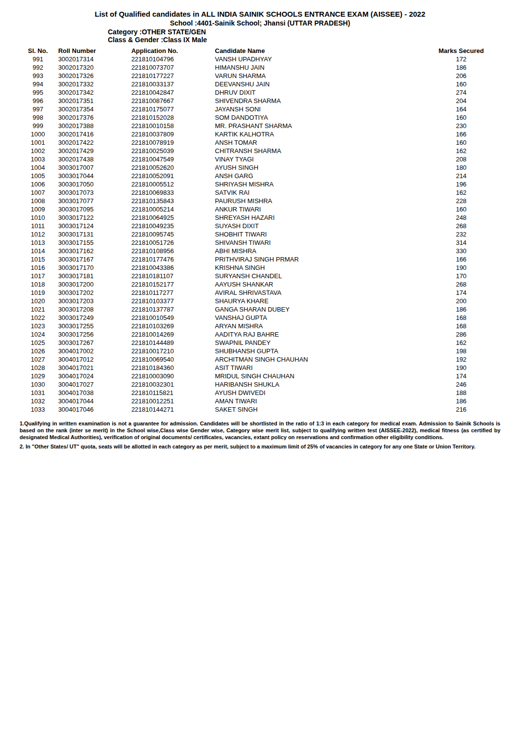List of Qualified candidates in ALL INDIA SAINIK SCHOOLS ENTRANCE EXAM (AISSEE) - 2022
School :4401-Sainik School; Jhansi (UTTAR PRADESH)
Category :OTHER STATE/GEN
Class & Gender :Class IX Male
| Sl. No. | Roll Number | Application No. | Candidate Name | Marks Secured |
| --- | --- | --- | --- | --- |
| 991 | 3002017314 | 221810104796 | VANSH UPADHYAY | 172 |
| 992 | 3002017320 | 221810073707 | HIMANSHU JAIN | 186 |
| 993 | 3002017326 | 221810177227 | VARUN SHARMA | 206 |
| 994 | 3002017332 | 221810033137 | DEEVANSHU JAIN | 160 |
| 995 | 3002017342 | 221810042847 | DHRUV DIXIT | 274 |
| 996 | 3002017351 | 221810087667 | SHIVENDRA SHARMA | 204 |
| 997 | 3002017354 | 221810175077 | JAYANSH SONI | 164 |
| 998 | 3002017376 | 221810152028 | SOM DANDOTIYA | 160 |
| 999 | 3002017388 | 221810010158 | MR. PRASHANT SHARMA | 230 |
| 1000 | 3002017416 | 221810037809 | KARTIK KALHOTRA | 166 |
| 1001 | 3002017422 | 221810078919 | ANSH TOMAR | 160 |
| 1002 | 3002017429 | 221810025039 | CHITRANSH SHARMA | 162 |
| 1003 | 3002017438 | 221810047549 | VINAY TYAGI | 208 |
| 1004 | 3003017007 | 221810052620 | AYUSH SINGH | 180 |
| 1005 | 3003017044 | 221810052091 | ANSH GARG | 214 |
| 1006 | 3003017050 | 221810005512 | SHRIYASH MISHRA | 196 |
| 1007 | 3003017073 | 221810069833 | SATVIK RAI | 162 |
| 1008 | 3003017077 | 221810135843 | PAURUSH MISHRA | 228 |
| 1009 | 3003017095 | 221810005214 | ANKUR TIWARI | 160 |
| 1010 | 3003017122 | 221810064925 | SHREYASH HAZARI | 248 |
| 1011 | 3003017124 | 221810049235 | SUYASH DIXIT | 268 |
| 1012 | 3003017131 | 221810095745 | SHOBHIT TIWARI | 232 |
| 1013 | 3003017155 | 221810051726 | SHIVANSH TIWARI | 314 |
| 1014 | 3003017162 | 221810108956 | ABHI MISHRA | 330 |
| 1015 | 3003017167 | 221810177476 | PRITHVIRAJ SINGH PRMAR | 166 |
| 1016 | 3003017170 | 221810043386 | KRISHNA SINGH | 190 |
| 1017 | 3003017181 | 221810181107 | SURYANSH CHANDEL | 170 |
| 1018 | 3003017200 | 221810152177 | AAYUSH SHANKAR | 268 |
| 1019 | 3003017202 | 221810117277 | AVIRAL SHRIVASTAVA | 174 |
| 1020 | 3003017203 | 221810103377 | SHAURYA KHARE | 200 |
| 1021 | 3003017208 | 221810137787 | GANGA SHARAN DUBEY | 186 |
| 1022 | 3003017249 | 221810010549 | VANSHAJ GUPTA | 168 |
| 1023 | 3003017255 | 221810103269 | ARYAN MISHRA | 168 |
| 1024 | 3003017256 | 221810014269 | AADITYA RAJ BAHRE | 286 |
| 1025 | 3003017267 | 221810144489 | SWAPNIL PANDEY | 162 |
| 1026 | 3004017002 | 221810017210 | SHUBHANSH GUPTA | 198 |
| 1027 | 3004017012 | 221810069540 | ARCHITMAN SINGH CHAUHAN | 192 |
| 1028 | 3004017021 | 221810184360 | ASIT TIWARI | 190 |
| 1029 | 3004017024 | 221810003090 | MRIDUL SINGH CHAUHAN | 174 |
| 1030 | 3004017027 | 221810032301 | HARIBANSH SHUKLA | 246 |
| 1031 | 3004017038 | 221810115821 | AYUSH DWIVEDI | 188 |
| 1032 | 3004017044 | 221810012251 | AMAN TIWARI | 186 |
| 1033 | 3004017046 | 221810144271 | SAKET SINGH | 216 |
1.Qualifying in written examination is not a guarantee for admission. Candidates will be shortlisted in the ratio of 1:3 in each category for medical exam. Admission to Sainik Schools is based on the rank (inter se merit) in the School wise,Class wise Gender wise, Category wise merit list, subject to qualifying written test (AISSEE-2022), medical fitness (as certified by designated Medical Authorities), verification of original documents/ certificates, vacancies, extant policy on reservations and confirmation other eligibility conditions.
2. In "Other States/ UT" quota, seats will be allotted in each category as per merit, subject to a maximum limit of 25% of vacancies in category for any one State or Union Territory.